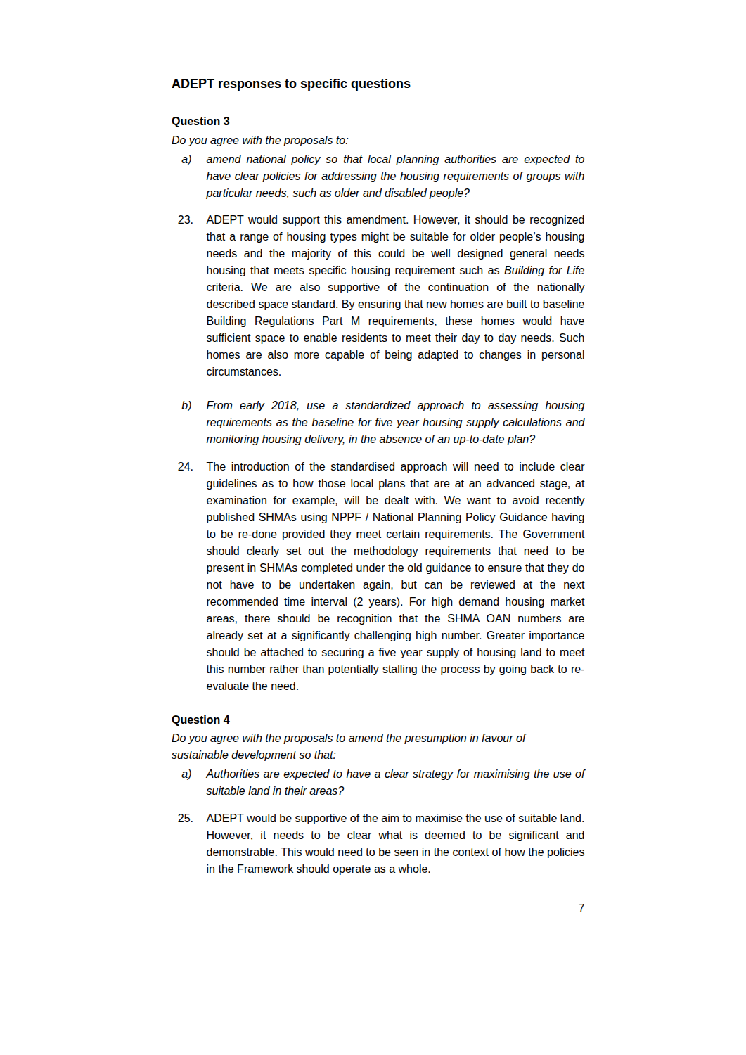ADEPT responses to specific questions
Question 3
Do you agree with the proposals to:
a) amend national policy so that local planning authorities are expected to have clear policies for addressing the housing requirements of groups with particular needs, such as older and disabled people?
23. ADEPT would support this amendment. However, it should be recognized that a range of housing types might be suitable for older people’s housing needs and the majority of this could be well designed general needs housing that meets specific housing requirement such as Building for Life criteria. We are also supportive of the continuation of the nationally described space standard. By ensuring that new homes are built to baseline Building Regulations Part M requirements, these homes would have sufficient space to enable residents to meet their day to day needs. Such homes are also more capable of being adapted to changes in personal circumstances.
b) From early 2018, use a standardized approach to assessing housing requirements as the baseline for five year housing supply calculations and monitoring housing delivery, in the absence of an up-to-date plan?
24. The introduction of the standardised approach will need to include clear guidelines as to how those local plans that are at an advanced stage, at examination for example, will be dealt with. We want to avoid recently published SHMAs using NPPF / National Planning Policy Guidance having to be re-done provided they meet certain requirements. The Government should clearly set out the methodology requirements that need to be present in SHMAs completed under the old guidance to ensure that they do not have to be undertaken again, but can be reviewed at the next recommended time interval (2 years). For high demand housing market areas, there should be recognition that the SHMA OAN numbers are already set at a significantly challenging high number. Greater importance should be attached to securing a five year supply of housing land to meet this number rather than potentially stalling the process by going back to re-evaluate the need.
Question 4
Do you agree with the proposals to amend the presumption in favour of sustainable development so that:
a) Authorities are expected to have a clear strategy for maximising the use of suitable land in their areas?
25. ADEPT would be supportive of the aim to maximise the use of suitable land. However, it needs to be clear what is deemed to be significant and demonstrable. This would need to be seen in the context of how the policies in the Framework should operate as a whole.
7